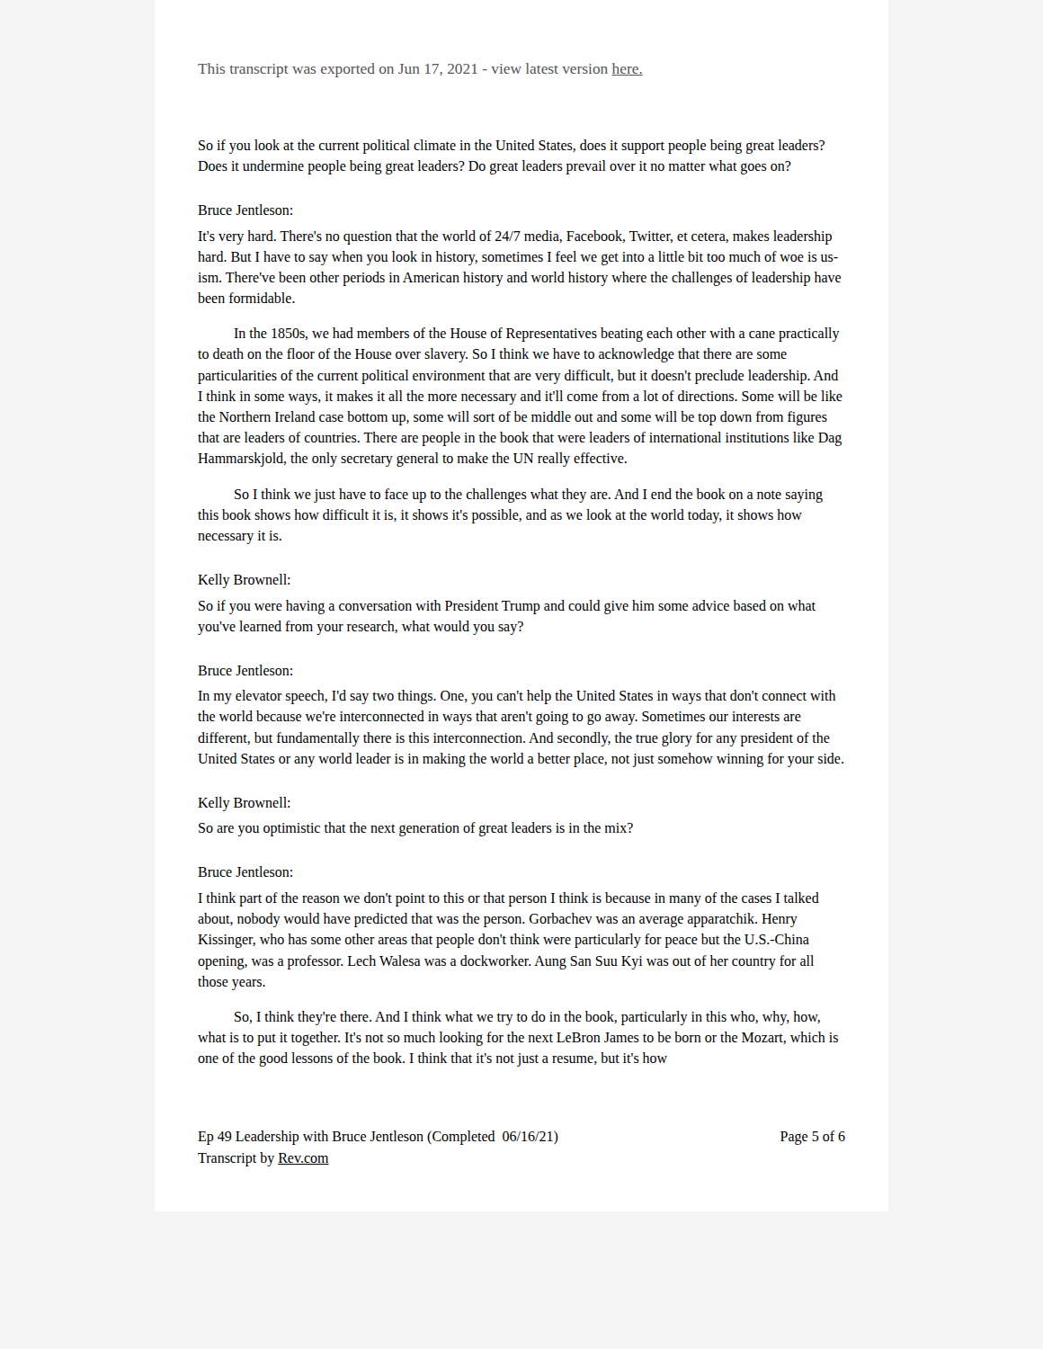This transcript was exported on Jun 17, 2021 - view latest version here.
So if you look at the current political climate in the United States, does it support people being great leaders? Does it undermine people being great leaders? Do great leaders prevail over it no matter what goes on?
Bruce Jentleson:
It's very hard. There's no question that the world of 24/7 media, Facebook, Twitter, et cetera, makes leadership hard. But I have to say when you look in history, sometimes I feel we get into a little bit too much of woe is us-ism. There've been other periods in American history and world history where the challenges of leadership have been formidable.
In the 1850s, we had members of the House of Representatives beating each other with a cane practically to death on the floor of the House over slavery. So I think we have to acknowledge that there are some particularities of the current political environment that are very difficult, but it doesn't preclude leadership. And I think in some ways, it makes it all the more necessary and it'll come from a lot of directions. Some will be like the Northern Ireland case bottom up, some will sort of be middle out and some will be top down from figures that are leaders of countries. There are people in the book that were leaders of international institutions like Dag Hammarskjold, the only secretary general to make the UN really effective.
So I think we just have to face up to the challenges what they are. And I end the book on a note saying this book shows how difficult it is, it shows it's possible, and as we look at the world today, it shows how necessary it is.
Kelly Brownell:
So if you were having a conversation with President Trump and could give him some advice based on what you've learned from your research, what would you say?
Bruce Jentleson:
In my elevator speech, I'd say two things. One, you can't help the United States in ways that don't connect with the world because we're interconnected in ways that aren't going to go away. Sometimes our interests are different, but fundamentally there is this interconnection. And secondly, the true glory for any president of the United States or any world leader is in making the world a better place, not just somehow winning for your side.
Kelly Brownell:
So are you optimistic that the next generation of great leaders is in the mix?
Bruce Jentleson:
I think part of the reason we don't point to this or that person I think is because in many of the cases I talked about, nobody would have predicted that was the person. Gorbachev was an average apparatchik. Henry Kissinger, who has some other areas that people don't think were particularly for peace but the U.S.-China opening, was a professor. Lech Walesa was a dockworker. Aung San Suu Kyi was out of her country for all those years.
So, I think they're there. And I think what we try to do in the book, particularly in this who, why, how, what is to put it together. It's not so much looking for the next LeBron James to be born or the Mozart, which is one of the good lessons of the book. I think that it's not just a resume, but it's how
Ep 49 Leadership with Bruce Jentleson (Completed 06/16/21)
Transcript by Rev.com
Page 5 of 6